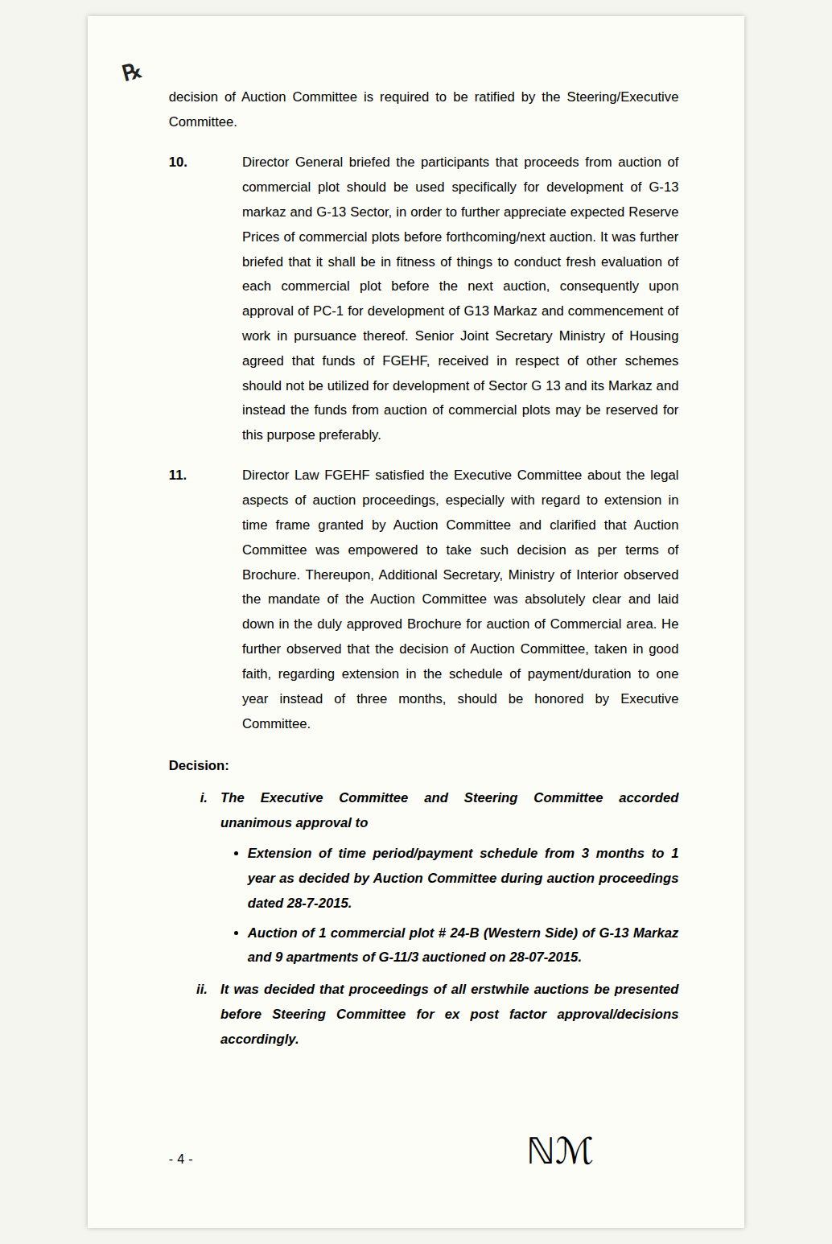℞
decision of Auction Committee is required to be ratified by the Steering/Executive Committee.
10. Director General briefed the participants that proceeds from auction of commercial plot should be used specifically for development of G-13 markaz and G-13 Sector, in order to further appreciate expected Reserve Prices of commercial plots before forthcoming/next auction. It was further briefed that it shall be in fitness of things to conduct fresh evaluation of each commercial plot before the next auction, consequently upon approval of PC-1 for development of G13 Markaz and commencement of work in pursuance thereof. Senior Joint Secretary Ministry of Housing agreed that funds of FGEHF, received in respect of other schemes should not be utilized for development of Sector G 13 and its Markaz and instead the funds from auction of commercial plots may be reserved for this purpose preferably.
11. Director Law FGEHF satisfied the Executive Committee about the legal aspects of auction proceedings, especially with regard to extension in time frame granted by Auction Committee and clarified that Auction Committee was empowered to take such decision as per terms of Brochure. Thereupon, Additional Secretary, Ministry of Interior observed the mandate of the Auction Committee was absolutely clear and laid down in the duly approved Brochure for auction of Commercial area. He further observed that the decision of Auction Committee, taken in good faith, regarding extension in the schedule of payment/duration to one year instead of three months, should be honored by Executive Committee.
Decision:
The Executive Committee and Steering Committee accorded unanimous approval to
Extension of time period/payment schedule from 3 months to 1 year as decided by Auction Committee during auction proceedings dated 28-7-2015.
Auction of 1 commercial plot # 24-B (Western Side) of G-13 Markaz and 9 apartments of G-11/3 auctioned on 28-07-2015.
It was decided that proceedings of all erstwhile auctions be presented before Steering Committee for ex post factor approval/decisions accordingly.
- 4 -
ℕℳ